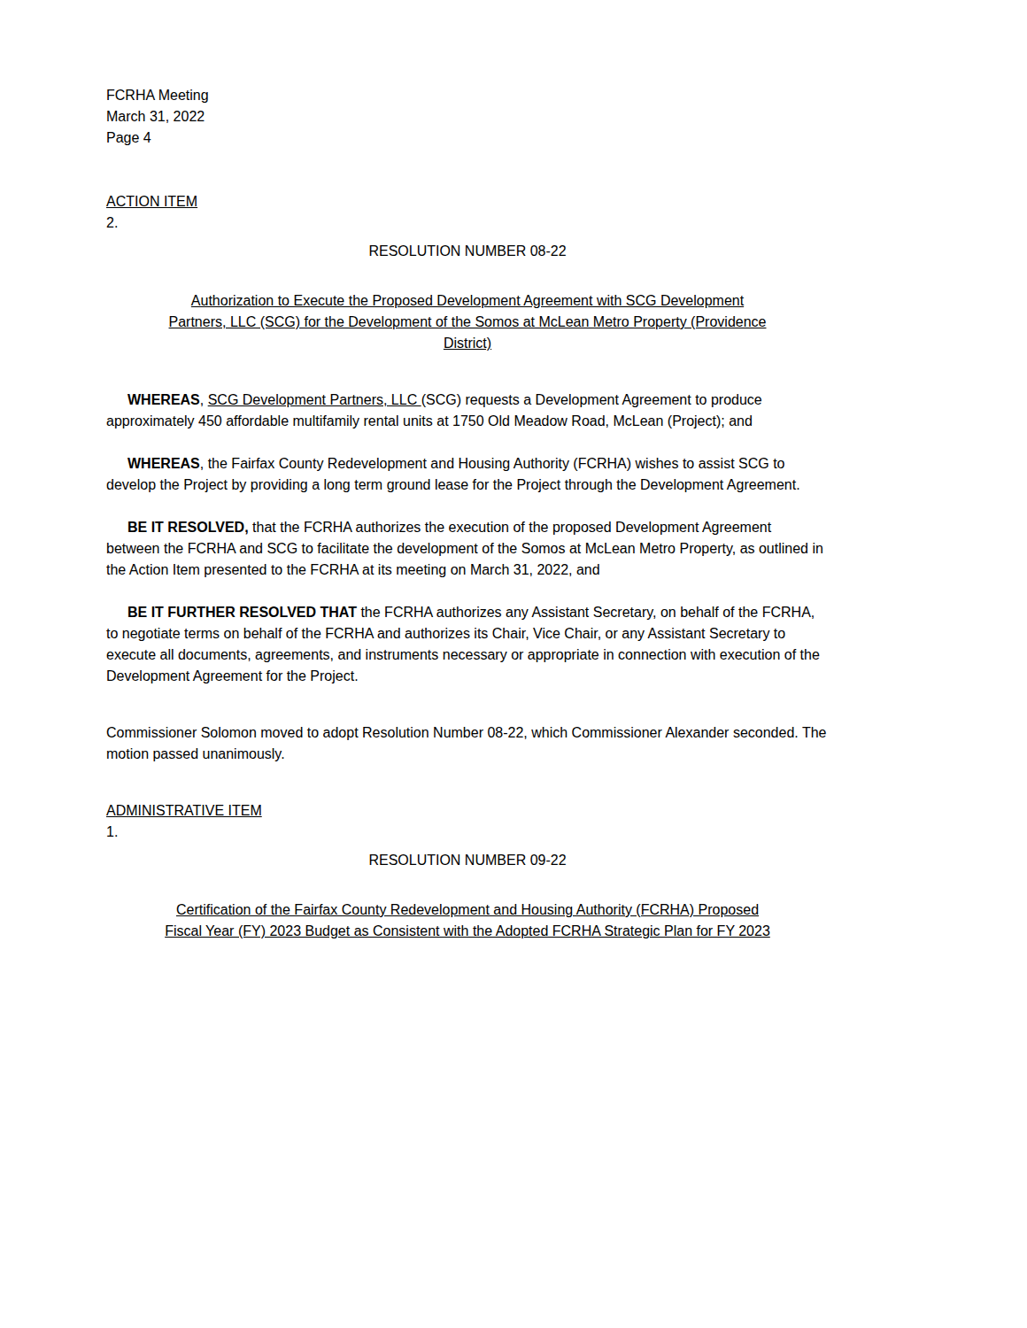FCRHA Meeting
March 31, 2022
Page 4
ACTION ITEM
2.
RESOLUTION NUMBER 08-22
Authorization to Execute the Proposed Development Agreement with SCG Development Partners, LLC (SCG) for the Development of the Somos at McLean Metro Property (Providence District)
WHEREAS, SCG Development Partners, LLC (SCG) requests a Development Agreement to produce approximately 450 affordable multifamily rental units at 1750 Old Meadow Road, McLean (Project); and
WHEREAS, the Fairfax County Redevelopment and Housing Authority (FCRHA) wishes to assist SCG to develop the Project by providing a long term ground lease for the Project through the Development Agreement.
BE IT RESOLVED, that the FCRHA authorizes the execution of the proposed Development Agreement between the FCRHA and SCG to facilitate the development of the Somos at McLean Metro Property, as outlined in the Action Item presented to the FCRHA at its meeting on March 31, 2022, and
BE IT FURTHER RESOLVED THAT the FCRHA authorizes any Assistant Secretary, on behalf of the FCRHA, to negotiate terms on behalf of the FCRHA and authorizes its Chair, Vice Chair, or any Assistant Secretary to execute all documents, agreements, and instruments necessary or appropriate in connection with execution of the Development Agreement for the Project.
Commissioner Solomon moved to adopt Resolution Number 08-22, which Commissioner Alexander seconded. The motion passed unanimously.
ADMINISTRATIVE ITEM
1.
RESOLUTION NUMBER 09-22
Certification of the Fairfax County Redevelopment and Housing Authority (FCRHA) Proposed Fiscal Year (FY) 2023 Budget as Consistent with the Adopted FCRHA Strategic Plan for FY 2023